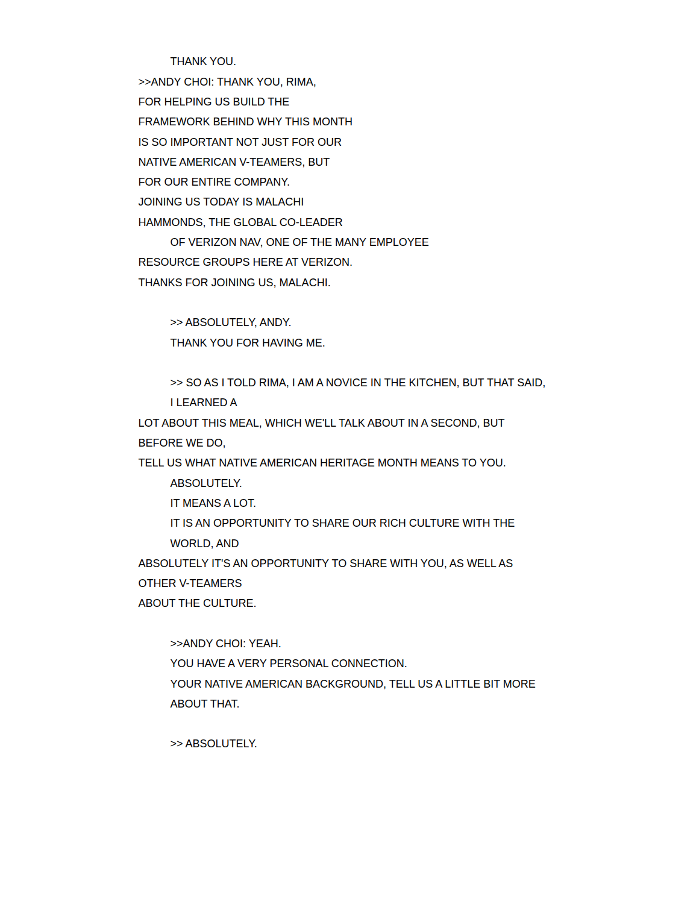THANK YOU.
>>ANDY CHOI: THANK YOU, RIMA,
FOR HELPING US BUILD THE
FRAMEWORK BEHIND WHY THIS MONTH
IS SO IMPORTANT NOT JUST FOR OUR
NATIVE AMERICAN V-TEAMERS, BUT
FOR OUR ENTIRE COMPANY.
JOINING US TODAY IS MALACHI
HAMMONDS, THE GLOBAL CO-LEADER
OF VERIZON NAV, ONE OF THE MANY EMPLOYEE
RESOURCE GROUPS HERE AT VERIZON.
THANKS FOR JOINING US, MALACHI.
>> ABSOLUTELY, ANDY.
THANK YOU FOR HAVING ME.
>> SO AS I TOLD RIMA, I AM A NOVICE IN THE KITCHEN, BUT THAT SAID, I LEARNED A
LOT ABOUT THIS MEAL, WHICH WE'LL TALK ABOUT IN A SECOND, BUT BEFORE WE DO,
TELL US WHAT NATIVE AMERICAN HERITAGE MONTH MEANS TO YOU.
ABSOLUTELY.
IT MEANS A LOT.
IT IS AN OPPORTUNITY TO SHARE OUR RICH CULTURE WITH THE WORLD, AND
ABSOLUTELY IT'S AN OPPORTUNITY TO SHARE WITH YOU, AS WELL AS OTHER V-TEAMERS
ABOUT THE CULTURE.
>>ANDY CHOI: YEAH.
YOU HAVE A VERY PERSONAL CONNECTION.
YOUR NATIVE AMERICAN BACKGROUND, TELL US A LITTLE BIT MORE ABOUT THAT.
>> ABSOLUTELY.